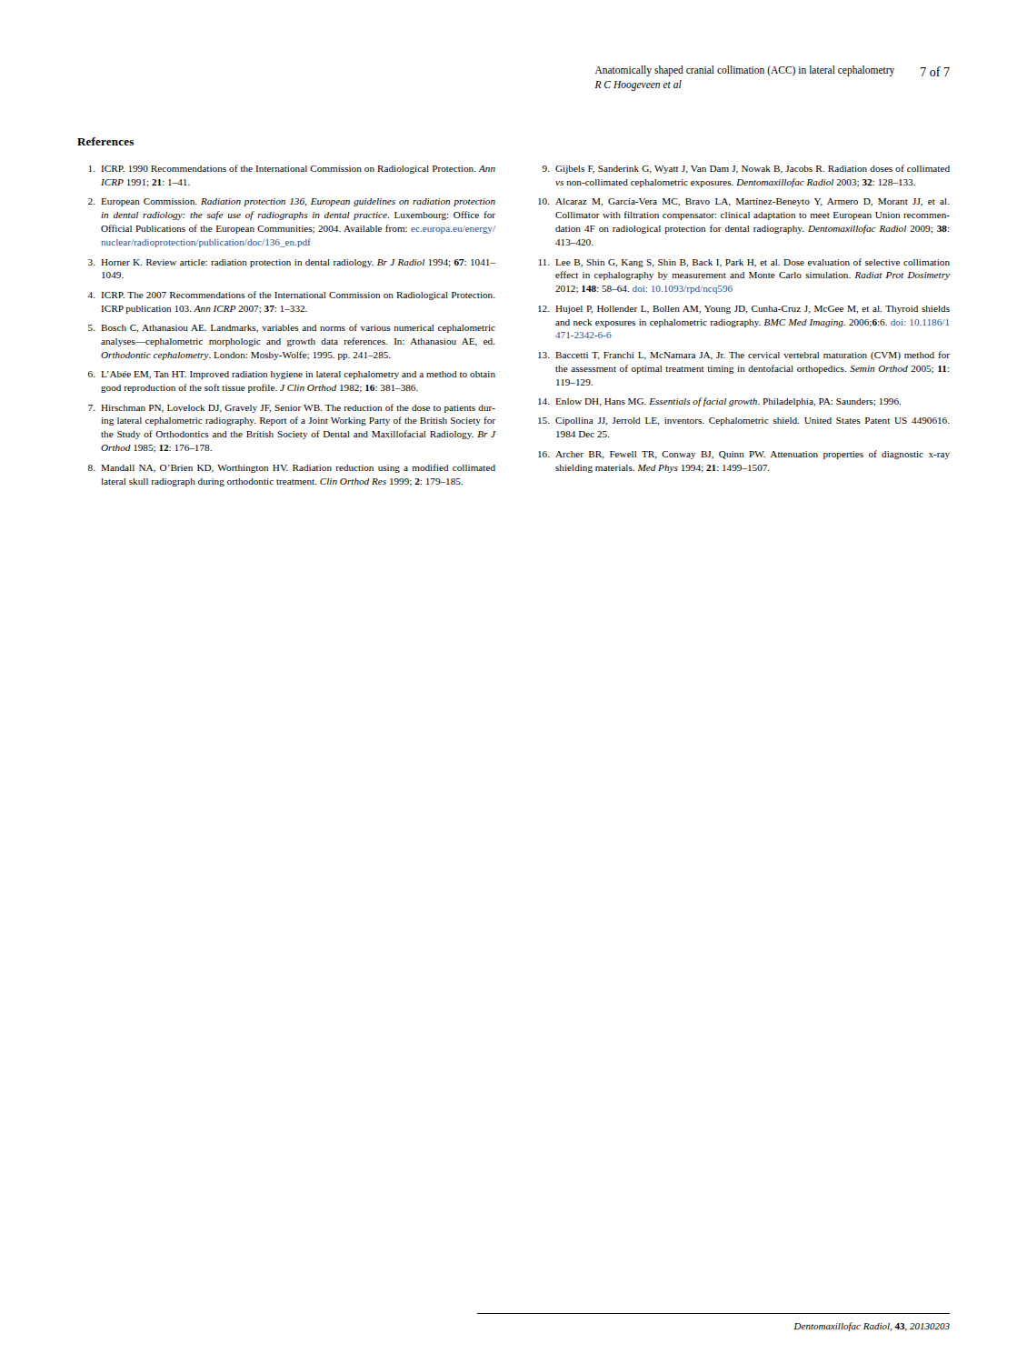Anatomically shaped cranial collimation (ACC) in lateral cephalometry R C Hoogeveen et al
7 of 7
References
1 ICRP. 1990 Recommendations of the International Commission on Radiological Protection. Ann ICRP 1991; 21: 1–41.
2 European Commission. Radiation protection 136, European guidelines on radiation protection in dental radiology: the safe use of radiographs in dental practice. Luxembourg: Office for Official Publications of the European Communities; 2004. Available from: ec.europa.eu/energy/nuclear/radioprotection/publication/doc/136_en.pdf
3 Horner K. Review article: radiation protection in dental radiology. Br J Radiol 1994; 67: 1041–1049.
4 ICRP. The 2007 Recommendations of the International Commission on Radiological Protection. ICRP publication 103. Ann ICRP 2007; 37: 1–332.
5 Bosch C, Athanasiou AE. Landmarks, variables and norms of various numerical cephalometric analyses—cephalometric morphologic and growth data references. In: Athanasiou AE, ed. Orthodontic cephalometry. London: Mosby-Wolfe; 1995. pp. 241–285.
6 L’Abée EM, Tan HT. Improved radiation hygiene in lateral cephalometry and a method to obtain good reproduction of the soft tissue profile. J Clin Orthod 1982; 16: 381–386.
7 Hirschman PN, Lovelock DJ, Gravely JF, Senior WB. The reduction of the dose to patients during lateral cephalometric radiography. Report of a Joint Working Party of the British Society for the Study of Orthodontics and the British Society of Dental and Maxillofacial Radiology. Br J Orthod 1985; 12: 176–178.
8 Mandall NA, O’Brien KD, Worthington HV. Radiation reduction using a modified collimated lateral skull radiograph during orthodontic treatment. Clin Orthod Res 1999; 2: 179–185.
9 Gijbels F, Sanderink G, Wyatt J, Van Dam J, Nowak B, Jacobs R. Radiation doses of collimated vs non-collimated cephalometric exposures. Dentomaxillofac Radiol 2003; 32: 128–133.
10 Alcaraz M, García-Vera MC, Bravo LA, Martínez-Beneyto Y, Armero D, Morant JJ, et al. Collimator with filtration compensator: clinical adaptation to meet European Union recommendation 4F on radiological protection for dental radiography. Dentomaxillofac Radiol 2009; 38: 413–420.
11 Lee B, Shin G, Kang S, Shin B, Back I, Park H, et al. Dose evaluation of selective collimation effect in cephalography by measurement and Monte Carlo simulation. Radiat Prot Dosimetry 2012; 148: 58–64. doi: 10.1093/rpd/ncq596
12 Hujoel P, Hollender L, Bollen AM, Young JD, Cunha-Cruz J, McGee M, et al. Thyroid shields and neck exposures in cephalometric radiography. BMC Med Imaging. 2006;6:6. doi: 10.1186/1471-2342-6-6
13 Baccetti T, Franchi L, McNamara JA, Jr. The cervical vertebral maturation (CVM) method for the assessment of optimal treatment timing in dentofacial orthopedics. Semin Orthod 2005; 11: 119–129.
14 Enlow DH, Hans MG. Essentials of facial growth. Philadelphia, PA: Saunders; 1996.
15 Cipollina JJ, Jerrold LE, inventors. Cephalometric shield. United States Patent US 4490616. 1984 Dec 25.
16 Archer BR, Fewell TR, Conway BJ, Quinn PW. Attenuation properties of diagnostic x-ray shielding materials. Med Phys 1994; 21: 1499–1507.
Dentomaxillofac Radiol, 43, 20130203